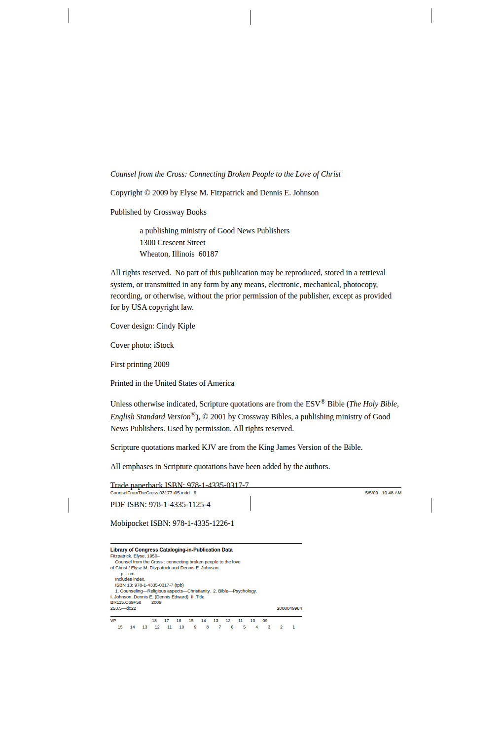Counsel from the Cross: Connecting Broken People to the Love of Christ
Copyright © 2009 by Elyse M. Fitzpatrick and Dennis E. Johnson
Published by Crossway Books
a publishing ministry of Good News Publishers 1300 Crescent Street Wheaton, Illinois 60187
All rights reserved. No part of this publication may be reproduced, stored in a retrieval system, or transmitted in any form by any means, electronic, mechanical, photocopy, recording, or otherwise, without the prior permission of the publisher, except as provided for by USA copyright law.
Cover design: Cindy Kiple
Cover photo: iStock
First printing 2009
Printed in the United States of America
Unless otherwise indicated, Scripture quotations are from the ESV® Bible (The Holy Bible, English Standard Version®), © 2001 by Crossway Bibles, a publishing ministry of Good News Publishers. Used by permission. All rights reserved.
Scripture quotations marked KJV are from the King James Version of the Bible.
All emphases in Scripture quotations have been added by the authors.
Trade paperback ISBN: 978-1-4335-0317-7
PDF ISBN: 978-1-4335-1125-4
Mobipocket ISBN: 978-1-4335-1226-1
Library of Congress Cataloging-in-Publication Data
Fitzpatrick, Elyse, 1950–
Counsel from the Cross : connecting broken people to the love
of Christ / Elyse M. Fitzpatrick and Dennis E. Johnson.
p. cm.
Includes index.
ISBN 13: 978-1-4335-0317-7 (tpb)
1. Counseling—Religious aspects—Christianity. 2. Bible—Psychology.
I. Johnson, Dennis E. (Dennis Edward) II. Title.
BR115.C69F58 2009
253.5—dc222008049984
VP 18171615141312111009
151413121110987654321
CounselFromTheCross.03177.i05.indd 6 5/5/09 10:48 AM